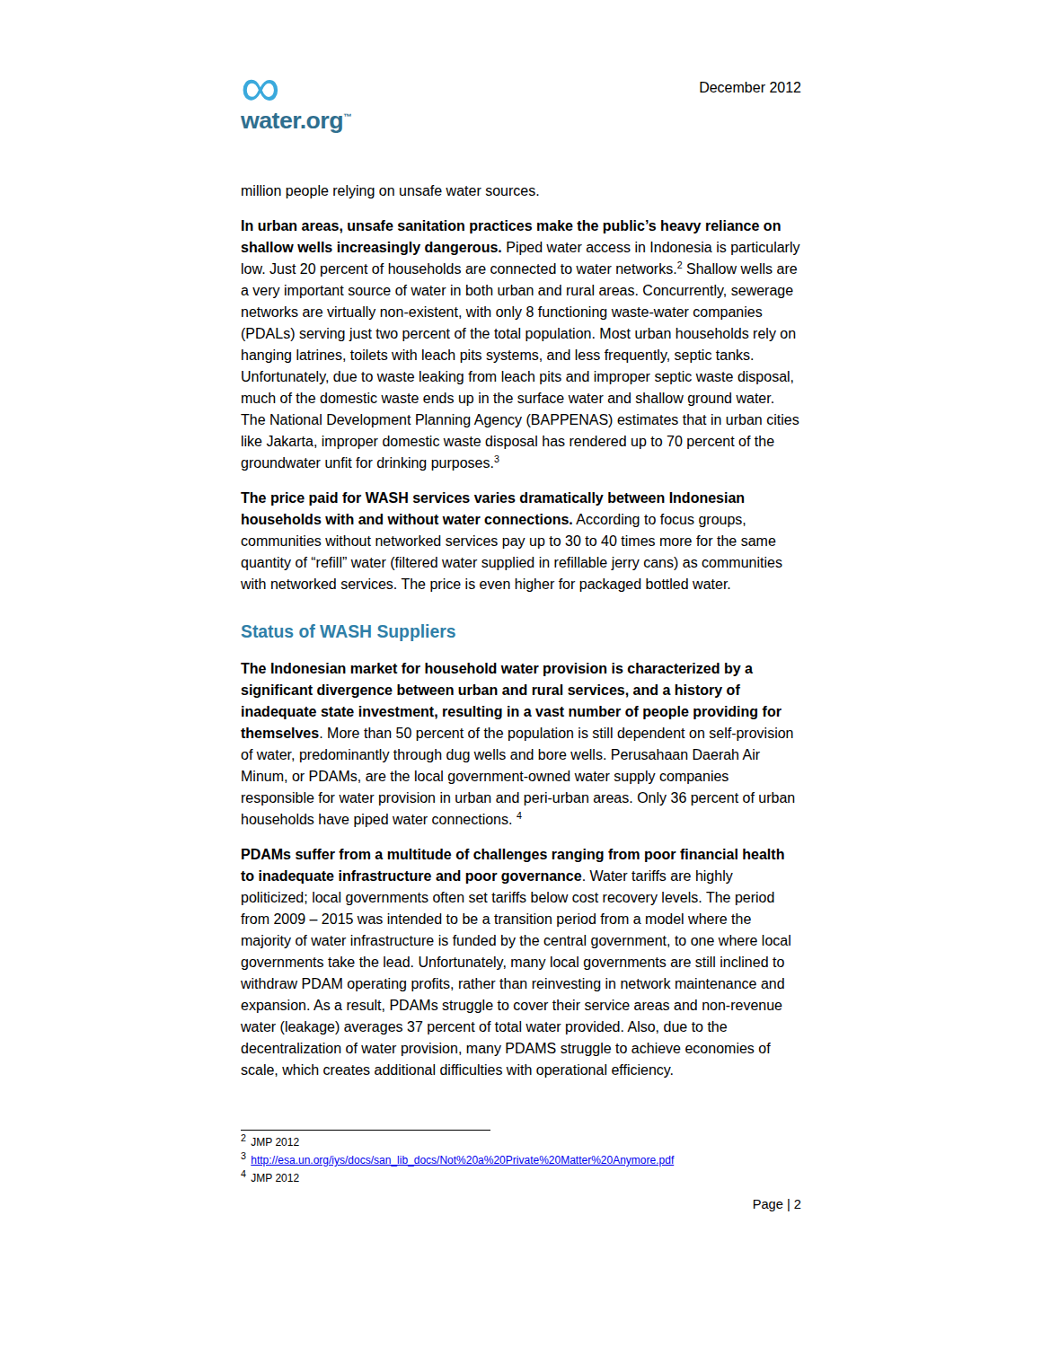∞ water.org™
December 2012
million people relying on unsafe water sources.
In urban areas, unsafe sanitation practices make the public’s heavy reliance on shallow wells increasingly dangerous. Piped water access in Indonesia is particularly low. Just 20 percent of households are connected to water networks.2 Shallow wells are a very important source of water in both urban and rural areas. Concurrently, sewerage networks are virtually non-existent, with only 8 functioning waste-water companies (PDALs) serving just two percent of the total population. Most urban households rely on hanging latrines, toilets with leach pits systems, and less frequently, septic tanks. Unfortunately, due to waste leaking from leach pits and improper septic waste disposal, much of the domestic waste ends up in the surface water and shallow ground water. The National Development Planning Agency (BAPPENAS) estimates that in urban cities like Jakarta, improper domestic waste disposal has rendered up to 70 percent of the groundwater unfit for drinking purposes.3
The price paid for WASH services varies dramatically between Indonesian households with and without water connections. According to focus groups, communities without networked services pay up to 30 to 40 times more for the same quantity of “refill” water (filtered water supplied in refillable jerry cans) as communities with networked services. The price is even higher for packaged bottled water.
Status of WASH Suppliers
The Indonesian market for household water provision is characterized by a significant divergence between urban and rural services, and a history of inadequate state investment, resulting in a vast number of people providing for themselves. More than 50 percent of the population is still dependent on self-provision of water, predominantly through dug wells and bore wells. Perusahaan Daerah Air Minum, or PDAMs, are the local government-owned water supply companies responsible for water provision in urban and peri-urban areas. Only 36 percent of urban households have piped water connections. 4
PDAMs suffer from a multitude of challenges ranging from poor financial health to inadequate infrastructure and poor governance. Water tariffs are highly politicized; local governments often set tariffs below cost recovery levels. The period from 2009 – 2015 was intended to be a transition period from a model where the majority of water infrastructure is funded by the central government, to one where local governments take the lead. Unfortunately, many local governments are still inclined to withdraw PDAM operating profits, rather than reinvesting in network maintenance and expansion. As a result, PDAMs struggle to cover their service areas and non-revenue water (leakage) averages 37 percent of total water provided. Also, due to the decentralization of water provision, many PDAMS struggle to achieve economies of scale, which creates additional difficulties with operational efficiency.
2 JMP 2012
3 http://esa.un.org/iys/docs/san_lib_docs/Not%20a%20Private%20Matter%20Anymore.pdf
4 JMP 2012
Page | 2